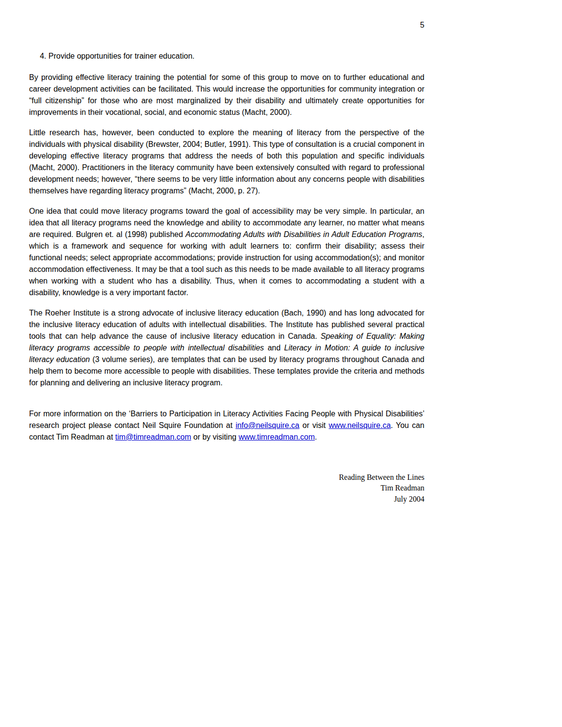5
Provide opportunities for trainer education.
By providing effective literacy training the potential for some of this group to move on to further educational and career development activities can be facilitated. This would increase the opportunities for community integration or “full citizenship” for those who are most marginalized by their disability and ultimately create opportunities for improvements in their vocational, social, and economic status (Macht, 2000).
Little research has, however, been conducted to explore the meaning of literacy from the perspective of the individuals with physical disability (Brewster, 2004; Butler, 1991). This type of consultation is a crucial component in developing effective literacy programs that address the needs of both this population and specific individuals (Macht, 2000). Practitioners in the literacy community have been extensively consulted with regard to professional development needs; however, “there seems to be very little information about any concerns people with disabilities themselves have regarding literacy programs” (Macht, 2000, p. 27).
One idea that could move literacy programs toward the goal of accessibility may be very simple. In particular, an idea that all literacy programs need the knowledge and ability to accommodate any learner, no matter what means are required. Bulgren et. al (1998) published Accommodating Adults with Disabilities in Adult Education Programs, which is a framework and sequence for working with adult learners to: confirm their disability; assess their functional needs; select appropriate accommodations; provide instruction for using accommodation(s); and monitor accommodation effectiveness. It may be that a tool such as this needs to be made available to all literacy programs when working with a student who has a disability. Thus, when it comes to accommodating a student with a disability, knowledge is a very important factor.
The Roeher Institute is a strong advocate of inclusive literacy education (Bach, 1990) and has long advocated for the inclusive literacy education of adults with intellectual disabilities. The Institute has published several practical tools that can help advance the cause of inclusive literacy education in Canada. Speaking of Equality: Making literacy programs accessible to people with intellectual disabilities and Literacy in Motion: A guide to inclusive literacy education (3 volume series), are templates that can be used by literacy programs throughout Canada and help them to become more accessible to people with disabilities. These templates provide the criteria and methods for planning and delivering an inclusive literacy program.
For more information on the ‘Barriers to Participation in Literacy Activities Facing People with Physical Disabilities’ research project please contact Neil Squire Foundation at info@neilsquire.ca or visit www.neilsquire.ca. You can contact Tim Readman at tim@timreadman.com or by visiting www.timreadman.com.
Reading Between the Lines
Tim Readman
July 2004